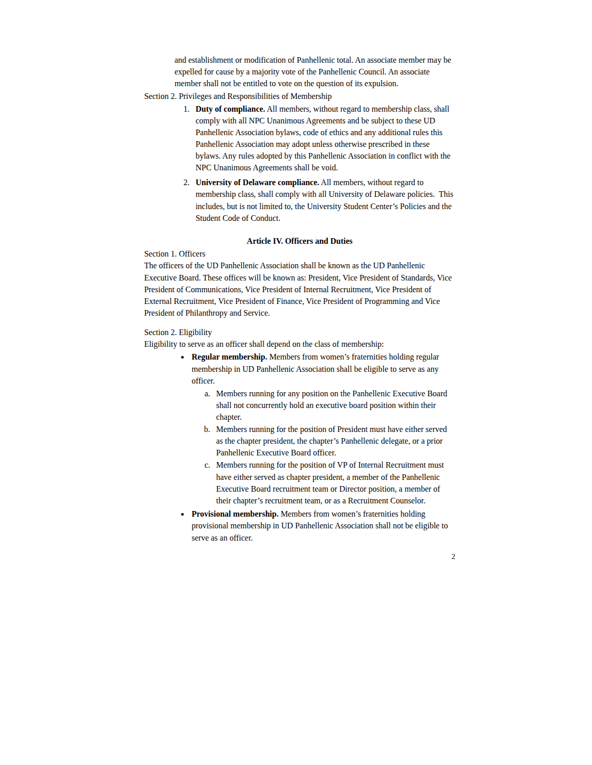and establishment or modification of Panhellenic total. An associate member may be expelled for cause by a majority vote of the Panhellenic Council. An associate member shall not be entitled to vote on the question of its expulsion.
Section 2. Privileges and Responsibilities of Membership
Duty of compliance. All members, without regard to membership class, shall comply with all NPC Unanimous Agreements and be subject to these UD Panhellenic Association bylaws, code of ethics and any additional rules this Panhellenic Association may adopt unless otherwise prescribed in these bylaws. Any rules adopted by this Panhellenic Association in conflict with the NPC Unanimous Agreements shall be void.
University of Delaware compliance. All members, without regard to membership class, shall comply with all University of Delaware policies. This includes, but is not limited to, the University Student Center’s Policies and the Student Code of Conduct.
Article IV. Officers and Duties
Section 1. Officers
The officers of the UD Panhellenic Association shall be known as the UD Panhellenic Executive Board. These offices will be known as: President, Vice President of Standards, Vice President of Communications, Vice President of Internal Recruitment, Vice President of External Recruitment, Vice President of Finance, Vice President of Programming and Vice President of Philanthropy and Service.
Section 2. Eligibility
Eligibility to serve as an officer shall depend on the class of membership:
Regular membership. Members from women’s fraternities holding regular membership in UD Panhellenic Association shall be eligible to serve as any officer.
Members running for any position on the Panhellenic Executive Board shall not concurrently hold an executive board position within their chapter.
Members running for the position of President must have either served as the chapter president, the chapter’s Panhellenic delegate, or a prior Panhellenic Executive Board officer.
Members running for the position of VP of Internal Recruitment must have either served as chapter president, a member of the Panhellenic Executive Board recruitment team or Director position, a member of their chapter’s recruitment team, or as a Recruitment Counselor.
Provisional membership. Members from women’s fraternities holding provisional membership in UD Panhellenic Association shall not be eligible to serve as an officer.
2